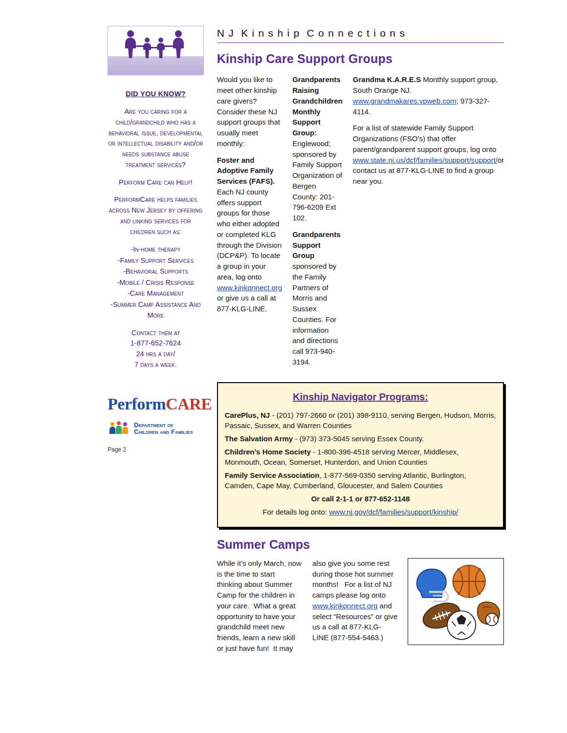DID YOU KNOW?
Are you caring for a child/grandchild who has a behavioral issue, developmental or intellectual disability and/or needs substance abuse treatment services?
Perform Care can Help!
PerformCare helps families across New Jersey by offering and linking services for children such as:
-In-home therapy
-Family Support Services
-Behavioral Supports
-Mobile / Crisis Response
-Care Management
-Summer Camp Assistance And More
Contact them at
1-877-652-7624
24 hrs a day/
7 days a week.
Perform CARE
Department of
Children and Families
Page 2
N J K i n s h i p C o n n e c t i o n s
Kinship Care Support Groups
Would you like to meet other kinship care givers? Consider these NJ support groups that usually meet monthly:
Foster and Adoptive Family Services (FAFS). Each NJ county offers support groups for those who either adopted or completed KLG through the Division (DCP&P). To locate a group in your area, log onto www.kinkonnect.org or give us a call at 877-KLG-LINE.
Grandparents Raising Grandchildren Monthly Support Group: Englewood; sponsored by Family Support Organization of Bergen County: 201-796-6209 Ext 102.
Grandparents Support Group sponsored by the Family Partners of Morris and Sussex Counties. For information and directions call 973-940-3194.
Grandma K.A.R.E.S Monthly support group, South Orange NJ. www.grandmakares.vpweb.com; 973-327-4114.
For a list of statewide Family Support Organizations (FSO’s) that offer parent/grandparent support groups, log onto www.state.nj.us/dcf/families/support/support/or contact us at 877-KLG-LINE to find a group near you.
Kinship Navigator Programs:
CarePlus, NJ - (201) 797-2660 or (201) 398-9110, serving Bergen, Hudson, Morris, Passaic, Sussex, and Warren Counties
The Salvation Army - (973) 373-5045 serving Essex County.
Children’s Home Society - 1-800-396-4518 serving Mercer, Middlesex, Monmouth, Ocean, Somerset, Hunterdon, and Union Counties
Family Service Association, 1-877-569-0350 serving Atlantic, Burlington, Camden, Cape May, Cumberland, Gloucester, and Salem Counties
Or call 2-1-1 or 877-652-1148
For details log onto: www.nj.gov/dcf/families/support/kinship/
Summer Camps
While it’s only March, now is the time to start thinking about Summer Camp for the children in your care. What a great opportunity to have your grandchild meet new friends, learn a new skill or just have fun! It may
also give you some rest during those hot summer months! For a list of NJ camps please log onto www.kinkonnect.org and select “Resources” or give us a call at 877-KLG-LINE (877-554-5463.)